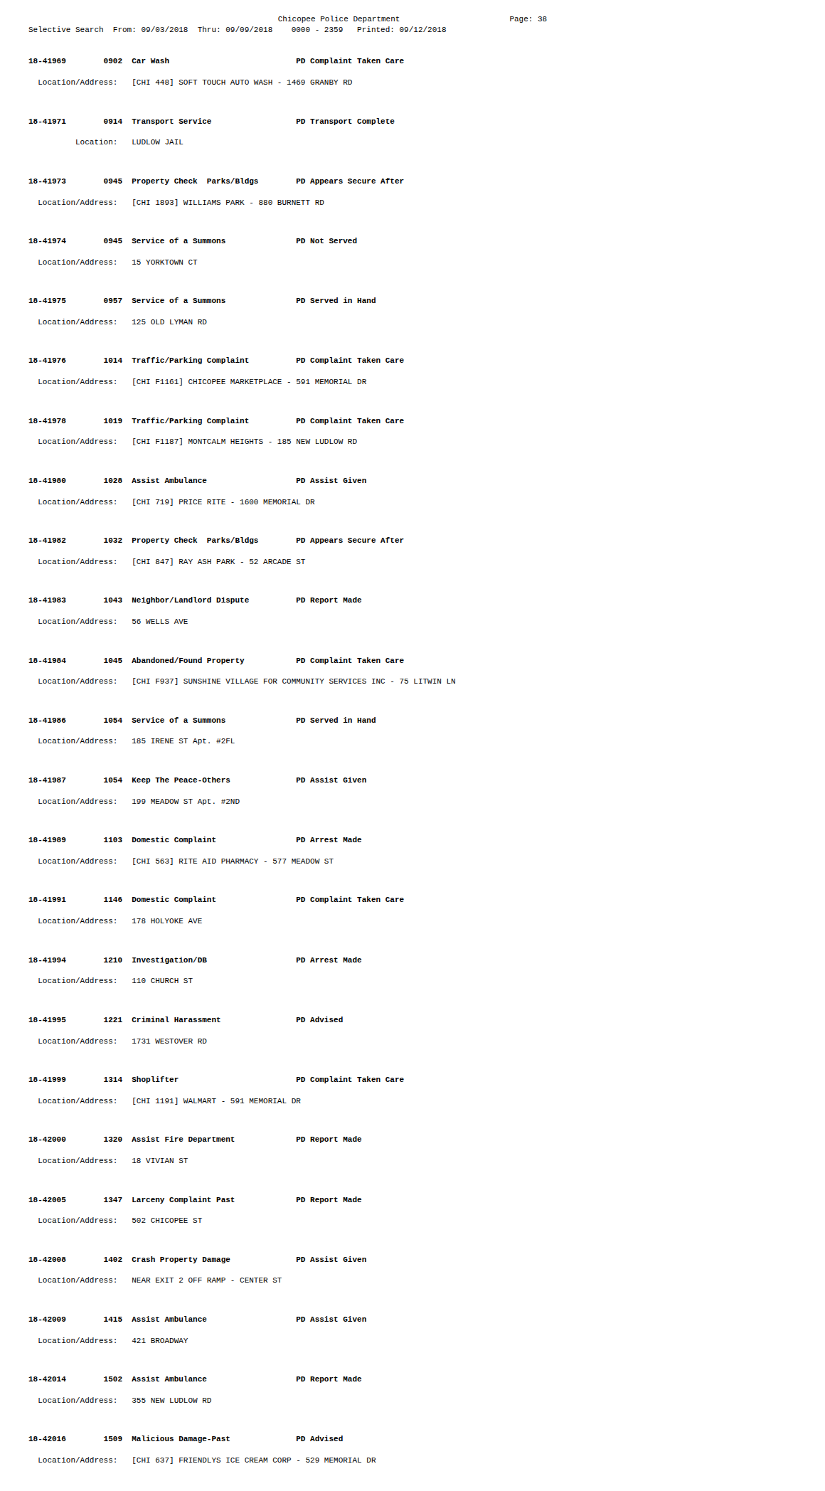Chicopee Police Department Page: 38
Selective Search From: 09/03/2018 Thru: 09/09/2018 0000 - 2359 Printed: 09/12/2018
18-41969 0902 Car Wash PD Complaint Taken Care
Location/Address: [CHI 448] SOFT TOUCH AUTO WASH - 1469 GRANBY RD
18-41971 0914 Transport Service PD Transport Complete
Location: LUDLOW JAIL
18-41973 0945 Property Check Parks/Bldgs PD Appears Secure After
Location/Address: [CHI 1893] WILLIAMS PARK - 880 BURNETT RD
18-41974 0945 Service of a Summons PD Not Served
Location/Address: 15 YORKTOWN CT
18-41975 0957 Service of a Summons PD Served in Hand
Location/Address: 125 OLD LYMAN RD
18-41976 1014 Traffic/Parking Complaint PD Complaint Taken Care
Location/Address: [CHI F1161] CHICOPEE MARKETPLACE - 591 MEMORIAL DR
18-41978 1019 Traffic/Parking Complaint PD Complaint Taken Care
Location/Address: [CHI F1187] MONTCALM HEIGHTS - 185 NEW LUDLOW RD
18-41980 1028 Assist Ambulance PD Assist Given
Location/Address: [CHI 719] PRICE RITE - 1600 MEMORIAL DR
18-41982 1032 Property Check Parks/Bldgs PD Appears Secure After
Location/Address: [CHI 847] RAY ASH PARK - 52 ARCADE ST
18-41983 1043 Neighbor/Landlord Dispute PD Report Made
Location/Address: 56 WELLS AVE
18-41984 1045 Abandoned/Found Property PD Complaint Taken Care
Location/Address: [CHI F937] SUNSHINE VILLAGE FOR COMMUNITY SERVICES INC - 75 LITWIN LN
18-41986 1054 Service of a Summons PD Served in Hand
Location/Address: 185 IRENE ST Apt. #2FL
18-41987 1054 Keep The Peace-Others PD Assist Given
Location/Address: 199 MEADOW ST Apt. #2ND
18-41989 1103 Domestic Complaint PD Arrest Made
Location/Address: [CHI 563] RITE AID PHARMACY - 577 MEADOW ST
18-41991 1146 Domestic Complaint PD Complaint Taken Care
Location/Address: 178 HOLYOKE AVE
18-41994 1210 Investigation/DB PD Arrest Made
Location/Address: 110 CHURCH ST
18-41995 1221 Criminal Harassment PD Advised
Location/Address: 1731 WESTOVER RD
18-41999 1314 Shoplifter PD Complaint Taken Care
Location/Address: [CHI 1191] WALMART - 591 MEMORIAL DR
18-42000 1320 Assist Fire Department PD Report Made
Location/Address: 18 VIVIAN ST
18-42005 1347 Larceny Complaint Past PD Report Made
Location/Address: 502 CHICOPEE ST
18-42008 1402 Crash Property Damage PD Assist Given
Location/Address: NEAR EXIT 2 OFF RAMP - CENTER ST
18-42009 1415 Assist Ambulance PD Assist Given
Location/Address: 421 BROADWAY
18-42014 1502 Assist Ambulance PD Report Made
Location/Address: 355 NEW LUDLOW RD
18-42016 1509 Malicious Damage-Past PD Advised
Location/Address: [CHI 637] FRIENDLYS ICE CREAM CORP - 529 MEMORIAL DR